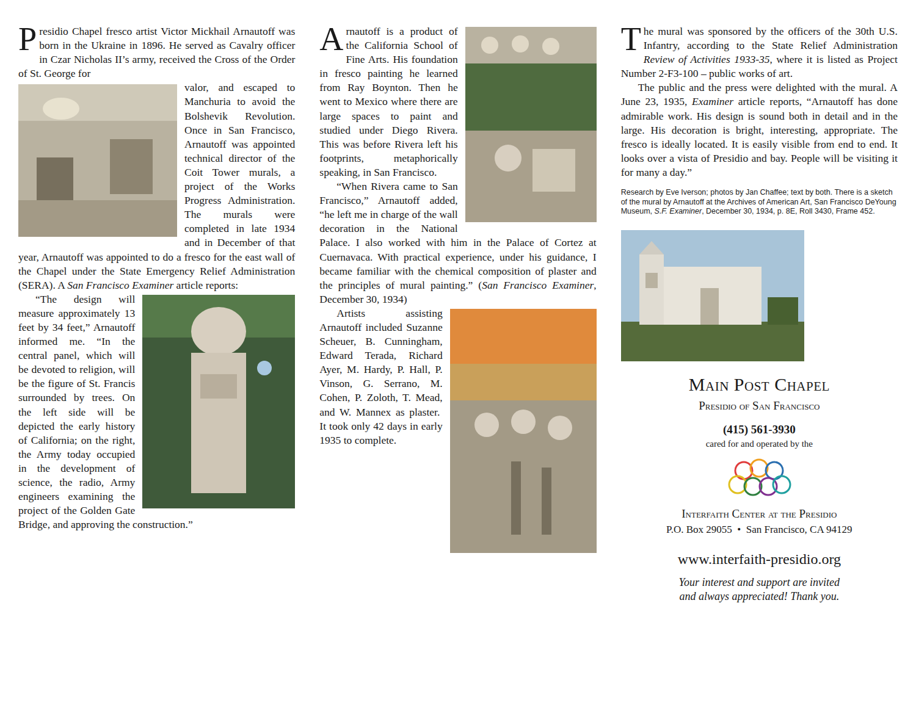Presidio Chapel fresco artist Victor Mickhail Arnautoff was born in the Ukraine in 1896. He served as Cavalry officer in Czar Nicholas II’s army, received the Cross of the Order of St. George for
valor, and escaped to Manchuria to avoid the Bolshevik Revolution. Once in San Francisco, Arnautoff was appointed technical director of the Coit Tower murals, a project of the Works Progress Administration. The murals were completed in late 1934 and in December of that year, Arnautoff was appointed to do a fresco for the east wall of the Chapel under the State Emergency Relief Administration (SERA). A San Francisco Examiner article reports:
“The design will measure approximately 13 feet by 34 feet,” Arnautoff informed me. “In the central panel, which will be devoted to religion, will be the figure of St. Francis surrounded by trees. On the left side will be depicted the early history of California; on the right, the Army today occupied in the development of science, the radio, Army engineers examining the project of the Golden Gate Bridge, and approving the construction.”
Arnautoff is a product of the California School of Fine Arts. His foundation in fresco painting he learned from Ray Boynton. Then he went to Mexico where there are large spaces to paint and studied under Diego Rivera. This was before Rivera left his footprints, metaphorically speaking, in San Francisco.
“When Rivera came to San Francisco,” Arnautoff added, “he left me in charge of the wall decoration in the National Palace. I also worked with him in the Palace of Cortez at Cuernavaca. With practical experience, under his guidance, I became familiar with the chemical composition of plaster and the principles of mural painting.” (San Francisco Examiner, December 30, 1934)
Artists assisting Arnautoff included Suzanne Scheuer, B. Cunningham, Edward Terada, Richard Ayer, M. Hardy, P. Hall, P. Vinson, G. Serrano, M. Cohen, P. Zoloth, T. Mead, and W. Mannex as plaster. It took only 42 days in early 1935 to complete.
The mural was sponsored by the officers of the 30th U.S. Infantry, according to the State Relief Administration Review of Activities 1933-35, where it is listed as Project Number 2-F3-100 – public works of art.
The public and the press were delighted with the mural. A June 23, 1935, Examiner article reports, “Arnautoff has done admirable work. His design is sound both in detail and in the large. His decoration is bright, interesting, appropriate. The fresco is ideally located. It is easily visible from end to end. It looks over a vista of Presidio and bay. People will be visiting it for many a day.”
Research by Eve Iverson; photos by Jan Chaffee; text by both. There is a sketch of the mural by Arnautoff at the Archives of American Art, San Francisco DeYoung Museum, S.F. Examiner, December 30, 1934, p. 8E, Roll 3430, Frame 452.
Main Post Chapel
Presidio of San Francisco
(415) 561-3930
cared for and operated by the
Interfaith Center at the Presidio
P.O. Box 29055 • San Francisco, CA 94129
www.interfaith-presidio.org
Your interest and support are invited
and always appreciated! Thank you.